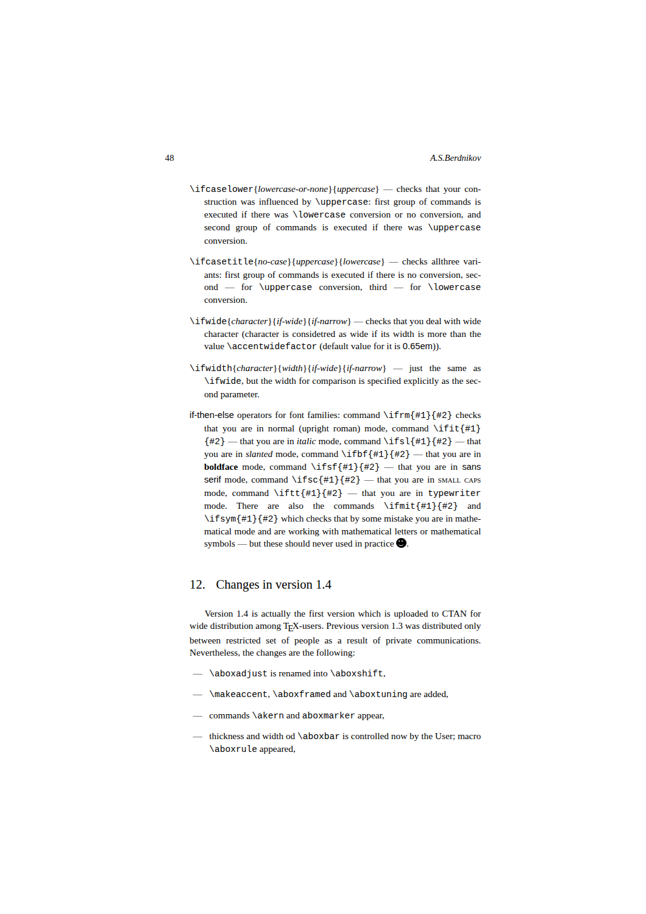48 A.S.Berdnikov
\ifcaselower{lowercase-or-none}{uppercase} — checks that your construction was influenced by \uppercase: first group of commands is executed if there was \lowercase conversion or no conversion, and second group of commands is executed if there was \uppercase conversion.
\ifcasetitle{no-case}{uppercase}{lowercase} — checks allthree variants: first group of commands is executed if there is no conversion, second — for \uppercase conversion, third — for \lowercase conversion.
\ifwide{character}{if-wide}{if-narrow} — checks that you deal with wide character (character is considetred as wide if its width is more than the value \accentwidefactor (default value for it is 0.65em)).
\ifwidth{character}{width}{if-wide}{if-narrow} — just the same as \ifwide, but the width for comparison is specified explicitly as the second parameter.
if-then-else operators for font families: command \ifrm{#1}{#2} checks that you are in normal (upright roman) mode, command \ifit{#1}{#2} — that you are in italic mode, command \ifsl{#1}{#2} — that you are in slanted mode, command \ifbf{#1}{#2} — that you are in boldface mode, command \ifsf{#1}{#2} — that you are in sans serif mode, command \ifsc{#1}{#2} — that you are in small caps mode, command \iftt{#1}{#2} — that you are in typewriter mode. There are also the commands \ifmit{#1}{#2} and \ifsym{#1}{#2} which checks that by some mistake you are in mathematical mode and are working with mathematical letters or mathematical symbols — but these should never used in practice .
12. Changes in version 1.4
Version 1.4 is actually the first version which is uploaded to CTAN for wide distribution among TEX-users. Previous version 1.3 was distributed only between restricted set of people as a result of private communications. Nevertheless, the changes are the following:
\aboxadjust is renamed into \aboxshift,
\makeaccent, \aboxframed and \aboxtuning are added,
commands \akern and aboxmarker appear,
thickness and width od \aboxbar is controlled now by the User; macro \aboxrule appeared,